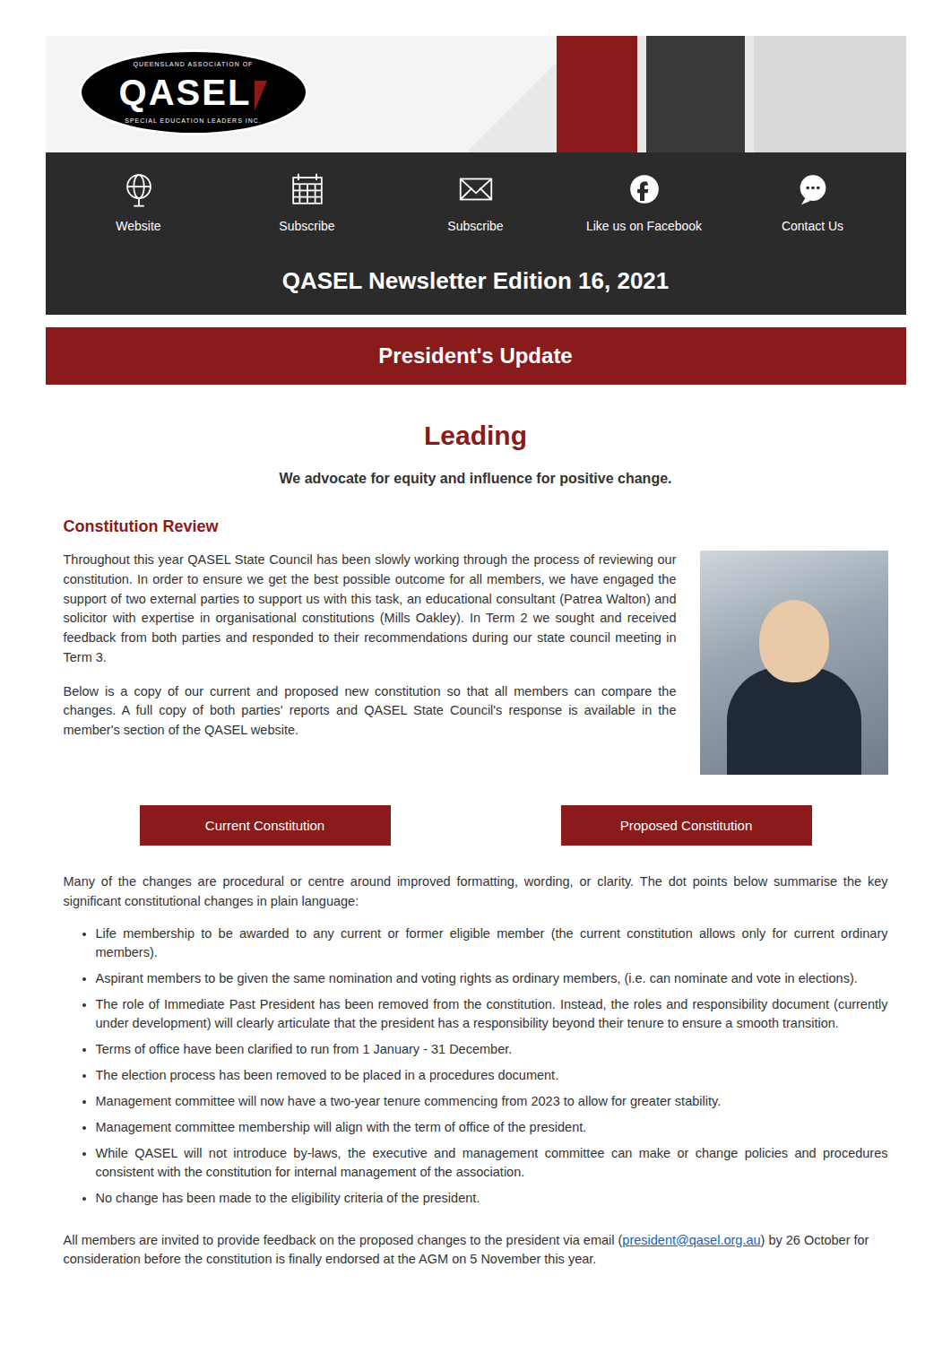Queensland Association of QASEL Special Education Leaders Inc.
Website Subscribe Subscribe Like us on Facebook Contact Us
QASEL Newsletter Edition 16, 2021
President's Update
Leading
We advocate for equity and influence for positive change.
Constitution Review
Throughout this year QASEL State Council has been slowly working through the process of reviewing our constitution. In order to ensure we get the best possible outcome for all members, we have engaged the support of two external parties to support us with this task, an educational consultant (Patrea Walton) and solicitor with expertise in organisational constitutions (Mills Oakley). In Term 2 we sought and received feedback from both parties and responded to their recommendations during our state council meeting in Term 3.
Below is a copy of our current and proposed new constitution so that all members can compare the changes. A full copy of both parties' reports and QASEL State Council's response is available in the member's section of the QASEL website.
Current Constitution Proposed Constitution
Many of the changes are procedural or centre around improved formatting, wording, or clarity. The dot points below summarise the key significant constitutional changes in plain language:
Life membership to be awarded to any current or former eligible member (the current constitution allows only for current ordinary members).
Aspirant members to be given the same nomination and voting rights as ordinary members, (i.e. can nominate and vote in elections).
The role of Immediate Past President has been removed from the constitution. Instead, the roles and responsibility document (currently under development) will clearly articulate that the president has a responsibility beyond their tenure to ensure a smooth transition.
Terms of office have been clarified to run from 1 January - 31 December.
The election process has been removed to be placed in a procedures document.
Management committee will now have a two-year tenure commencing from 2023 to allow for greater stability.
Management committee membership will align with the term of office of the president.
While QASEL will not introduce by-laws, the executive and management committee can make or change policies and procedures consistent with the constitution for internal management of the association.
No change has been made to the eligibility criteria of the president.
All members are invited to provide feedback on the proposed changes to the president via email (president@qasel.org.au) by 26 October for consideration before the constitution is finally endorsed at the AGM on 5 November this year.